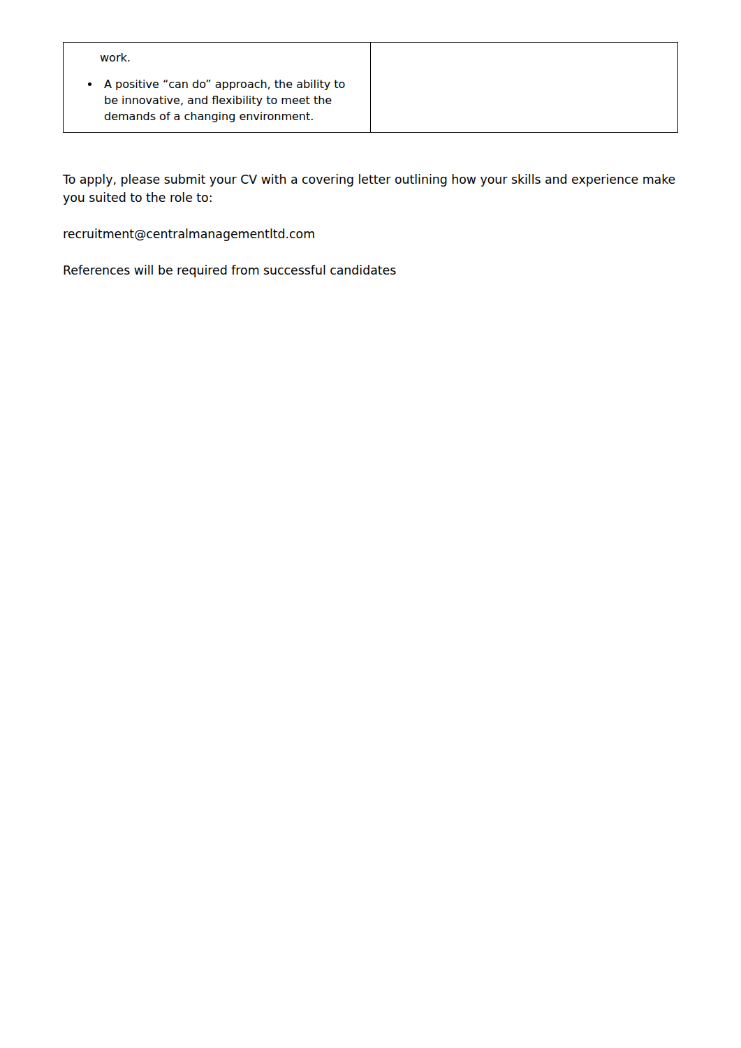| work. A positive “can do” approach, the ability to be innovative, and flexibility to meet the demands of a changing environment. | |
To apply, please submit your CV with a covering letter outlining how your skills and experience make you suited to the role to:
recruitment@centralmanagementltd.com
References will be required from successful candidates